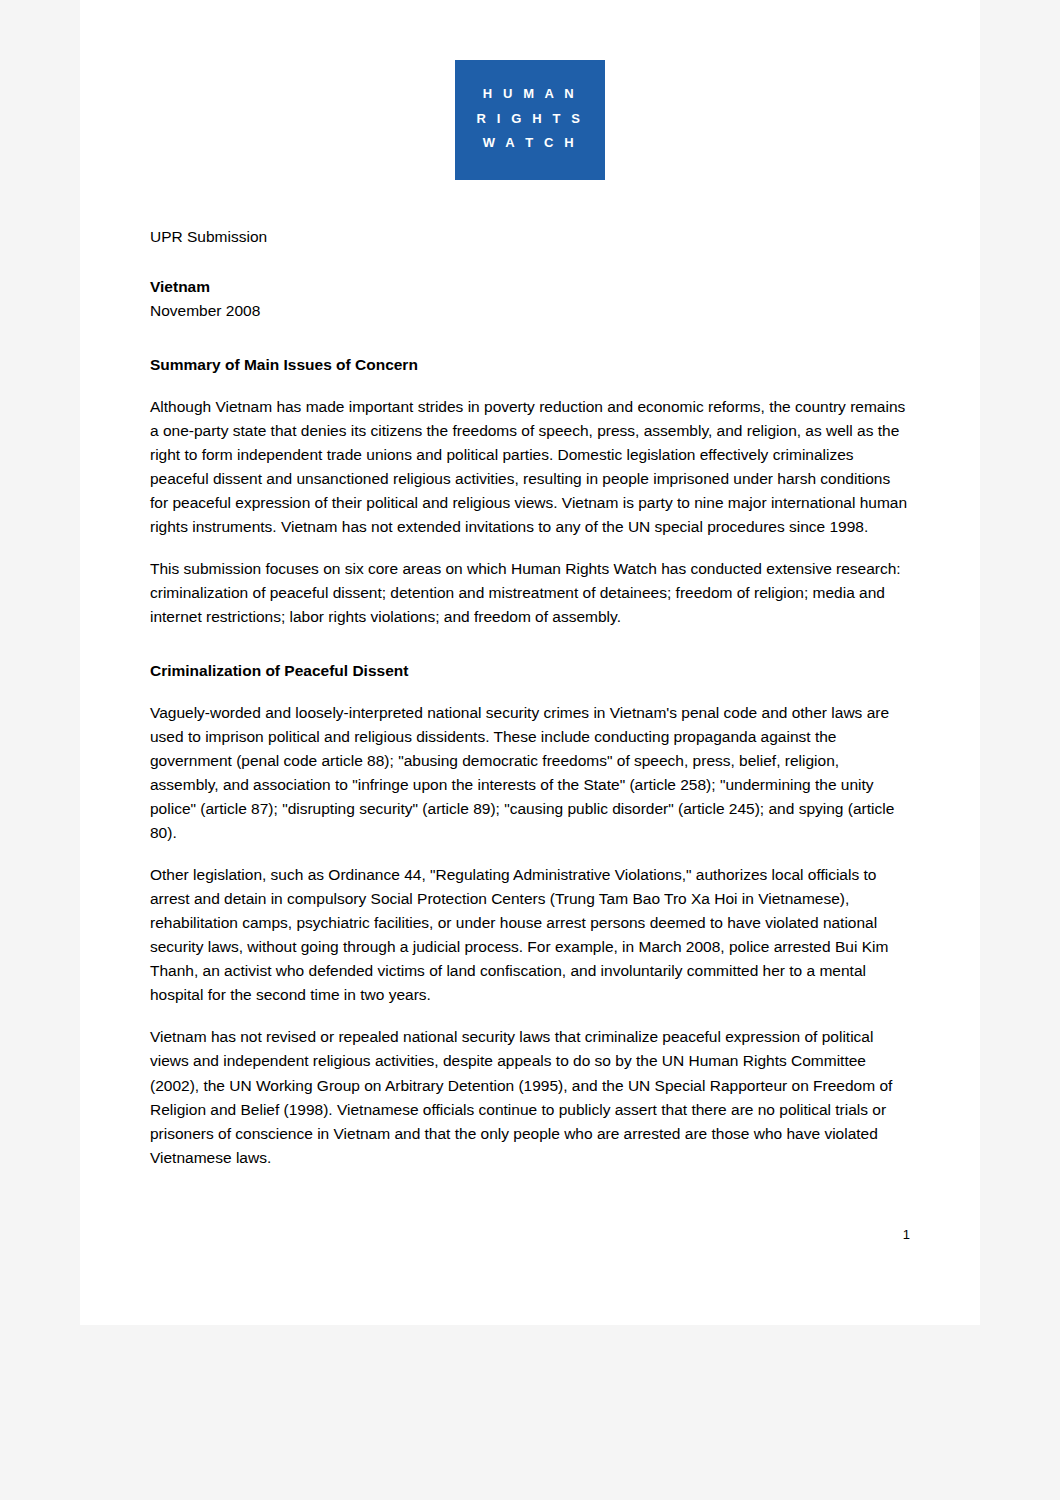H U M A N R I G H T S W A T C H
UPR Submission
Vietnam
November 2008
Summary of Main Issues of Concern
Although Vietnam has made important strides in poverty reduction and economic reforms, the country remains a one-party state that denies its citizens the freedoms of speech, press, assembly, and religion, as well as the right to form independent trade unions and political parties. Domestic legislation effectively criminalizes peaceful dissent and unsanctioned religious activities, resulting in people imprisoned under harsh conditions for peaceful expression of their political and religious views. Vietnam is party to nine major international human rights instruments. Vietnam has not extended invitations to any of the UN special procedures since 1998.
This submission focuses on six core areas on which Human Rights Watch has conducted extensive research: criminalization of peaceful dissent; detention and mistreatment of detainees; freedom of religion; media and internet restrictions; labor rights violations; and freedom of assembly.
Criminalization of Peaceful Dissent
Vaguely-worded and loosely-interpreted national security crimes in Vietnam's penal code and other laws are used to imprison political and religious dissidents. These include conducting propaganda against the government (penal code article 88); "abusing democratic freedoms" of speech, press, belief, religion, assembly, and association to "infringe upon the interests of the State" (article 258); "undermining the unity police" (article 87); "disrupting security" (article 89); "causing public disorder" (article 245); and spying (article 80).
Other legislation, such as Ordinance 44, "Regulating Administrative Violations," authorizes local officials to arrest and detain in compulsory Social Protection Centers (Trung Tam Bao Tro Xa Hoi in Vietnamese), rehabilitation camps, psychiatric facilities, or under house arrest persons deemed to have violated national security laws, without going through a judicial process. For example, in March 2008, police arrested Bui Kim Thanh, an activist who defended victims of land confiscation, and involuntarily committed her to a mental hospital for the second time in two years.
Vietnam has not revised or repealed national security laws that criminalize peaceful expression of political views and independent religious activities, despite appeals to do so by the UN Human Rights Committee (2002), the UN Working Group on Arbitrary Detention (1995), and the UN Special Rapporteur on Freedom of Religion and Belief (1998). Vietnamese officials continue to publicly assert that there are no political trials or prisoners of conscience in Vietnam and that the only people who are arrested are those who have violated Vietnamese laws.
1